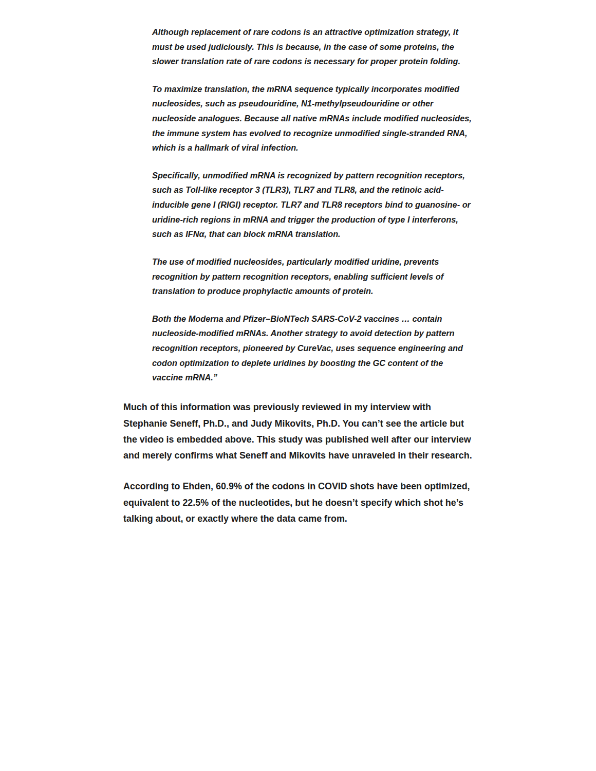Although replacement of rare codons is an attractive optimization strategy, it must be used judiciously. This is because, in the case of some proteins, the slower translation rate of rare codons is necessary for proper protein folding.
To maximize translation, the mRNA sequence typically incorporates modified nucleosides, such as pseudouridine, N1-methylpseudouridine or other nucleoside analogues. Because all native mRNAs include modified nucleosides, the immune system has evolved to recognize unmodified single-stranded RNA, which is a hallmark of viral infection.
Specifically, unmodified mRNA is recognized by pattern recognition receptors, such as Toll-like receptor 3 (TLR3), TLR7 and TLR8, and the retinoic acid-inducible gene I (RIGI) receptor. TLR7 and TLR8 receptors bind to guanosine- or uridine-rich regions in mRNA and trigger the production of type I interferons, such as IFNα, that can block mRNA translation.
The use of modified nucleosides, particularly modified uridine, prevents recognition by pattern recognition receptors, enabling sufficient levels of translation to produce prophylactic amounts of protein.
Both the Moderna and Pfizer–BioNTech SARS-CoV-2 vaccines … contain nucleoside-modified mRNAs. Another strategy to avoid detection by pattern recognition receptors, pioneered by CureVac, uses sequence engineering and codon optimization to deplete uridines by boosting the GC content of the vaccine mRNA.”
Much of this information was previously reviewed in my interview with Stephanie Seneff, Ph.D., and Judy Mikovits, Ph.D. You can’t see the article but the video is embedded above. This study was published well after our interview and merely confirms what Seneff and Mikovits have unraveled in their research.
According to Ehden, 60.9% of the codons in COVID shots have been optimized, equivalent to 22.5% of the nucleotides, but he doesn’t specify which shot he’s talking about, or exactly where the data came from.